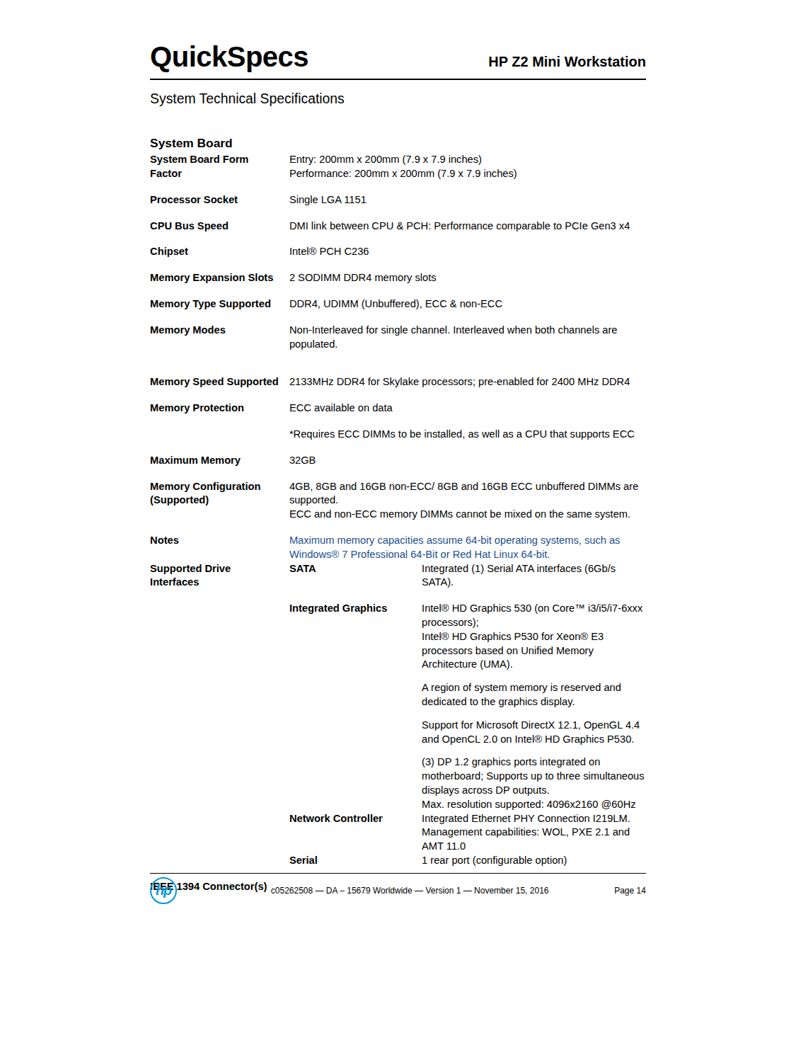QuickSpecs
HP Z2 Mini Workstation
System Technical Specifications
System Board
| System Board Form Factor | Entry: 200mm x 200mm (7.9 x 7.9 inches) Performance: 200mm x 200mm (7.9 x 7.9 inches) |
| Processor Socket | Single LGA 1151 |
| CPU Bus Speed | DMI link between CPU & PCH: Performance comparable to PCIe Gen3 x4 |
| Chipset | Intel® PCH C236 |
| Memory Expansion Slots | 2 SODIMM DDR4 memory slots |
| Memory Type Supported | DDR4, UDIMM (Unbuffered), ECC & non-ECC |
| Memory Modes | Non-Interleaved for single channel. Interleaved when both channels are populated. |
| Memory Speed Supported | 2133MHz DDR4 for Skylake processors; pre-enabled for 2400 MHz DDR4 |
| Memory Protection | ECC available on data |
| | *Requires ECC DIMMs to be installed, as well as a CPU that supports ECC |
| Maximum Memory | 32GB |
| Memory Configuration (Supported) | 4GB, 8GB and 16GB non-ECC/ 8GB and 16GB ECC unbuffered DIMMs are supported. ECC and non-ECC memory DIMMs cannot be mixed on the same system. |
| Notes | Maximum memory capacities assume 64-bit operating systems, such as Windows® 7 Professional 64-Bit or Red Hat Linux 64-bit. |
| Supported Drive Interfaces | / SATA / Integrated (1) Serial ATA interfaces (6Gb/s SATA). / / Integrated Graphics / Intel® HD Graphics 530 (on Core™ i3/i5/i7-6xxx processors); Intel® HD Graphics P530 for Xeon® E3 processors based on Unified Memory Architecture (UMA). A region of system memory is reserved and dedicated to the graphics display. Support for Microsoft DirectX 12.1, OpenGL 4.4 and OpenCL 2.0 on Intel® HD Graphics P530. (3) DP 1.2 graphics ports integrated on motherboard; Supports up to three simultaneous displays across DP outputs. Max. resolution supported: 4096x2160 @60Hz / / Network Controller / Integrated Ethernet PHY Connection I219LM. Management capabilities: WOL, PXE 2.1 and AMT 11.0 / / Serial / 1 rear port (configurable option) / |
| IEEE 1394 Connector(s) |
hp
c05262508 — DA – 15679 Worldwide — Version 1 — November 15, 2016
Page 14